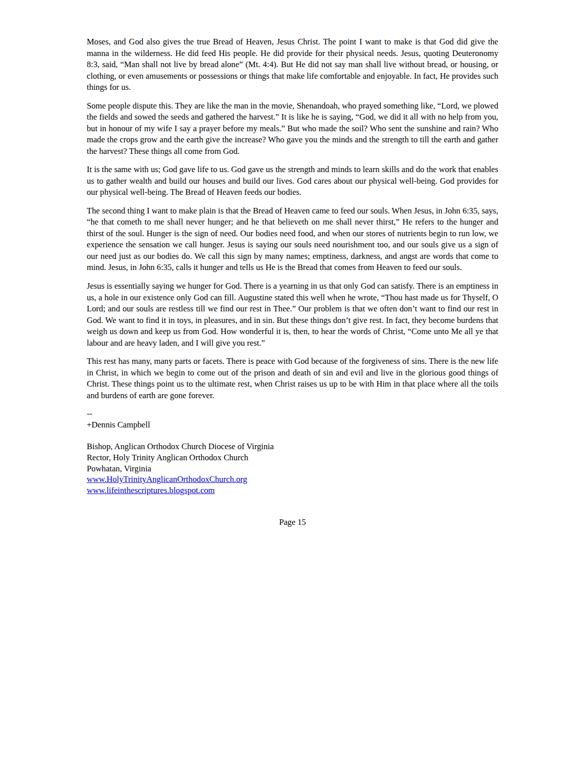Moses, and God also gives the true Bread of Heaven, Jesus Christ. The point I want to make is that God did give the manna in the wilderness. He did feed His people. He did provide for their physical needs. Jesus, quoting Deuteronomy 8:3, said, “Man shall not live by bread alone” (Mt. 4:4). But He did not say man shall live without bread, or housing, or clothing, or even amusements or possessions or things that make life comfortable and enjoyable. In fact, He provides such things for us.
Some people dispute this. They are like the man in the movie, Shenandoah, who prayed something like, “Lord, we plowed the fields and sowed the seeds and gathered the harvest.” It is like he is saying, “God, we did it all with no help from you, but in honour of my wife I say a prayer before my meals.” But who made the soil? Who sent the sunshine and rain? Who made the crops grow and the earth give the increase? Who gave you the minds and the strength to till the earth and gather the harvest? These things all come from God.
It is the same with us; God gave life to us. God gave us the strength and minds to learn skills and do the work that enables us to gather wealth and build our houses and build our lives. God cares about our physical well-being. God provides for our physical well-being. The Bread of Heaven feeds our bodies.
The second thing I want to make plain is that the Bread of Heaven came to feed our souls. When Jesus, in John 6:35, says, “he that cometh to me shall never hunger; and he that believeth on me shall never thirst,” He refers to the hunger and thirst of the soul. Hunger is the sign of need. Our bodies need food, and when our stores of nutrients begin to run low, we experience the sensation we call hunger. Jesus is saying our souls need nourishment too, and our souls give us a sign of our need just as our bodies do. We call this sign by many names; emptiness, darkness, and angst are words that come to mind. Jesus, in John 6:35, calls it hunger and tells us He is the Bread that comes from Heaven to feed our souls.
Jesus is essentially saying we hunger for God. There is a yearning in us that only God can satisfy. There is an emptiness in us, a hole in our existence only God can fill. Augustine stated this well when he wrote, “Thou hast made us for Thyself, O Lord; and our souls are restless till we find our rest in Thee.” Our problem is that we often don’t want to find our rest in God. We want to find it in toys, in pleasures, and in sin. But these things don’t give rest. In fact, they become burdens that weigh us down and keep us from God. How wonderful it is, then, to hear the words of Christ, “Come unto Me all ye that labour and are heavy laden, and I will give you rest.”
This rest has many, many parts or facets. There is peace with God because of the forgiveness of sins. There is the new life in Christ, in which we begin to come out of the prison and death of sin and evil and live in the glorious good things of Christ. These things point us to the ultimate rest, when Christ raises us up to be with Him in that place where all the toils and burdens of earth are gone forever.
--
+Dennis Campbell
Bishop, Anglican Orthodox Church Diocese of Virginia
Rector, Holy Trinity Anglican Orthodox Church
Powhatan, Virginia
www.HolyTrinityAnglicanOrthodoxChurch.org
www.lifeinthescriptures.blogspot.com
Page 15